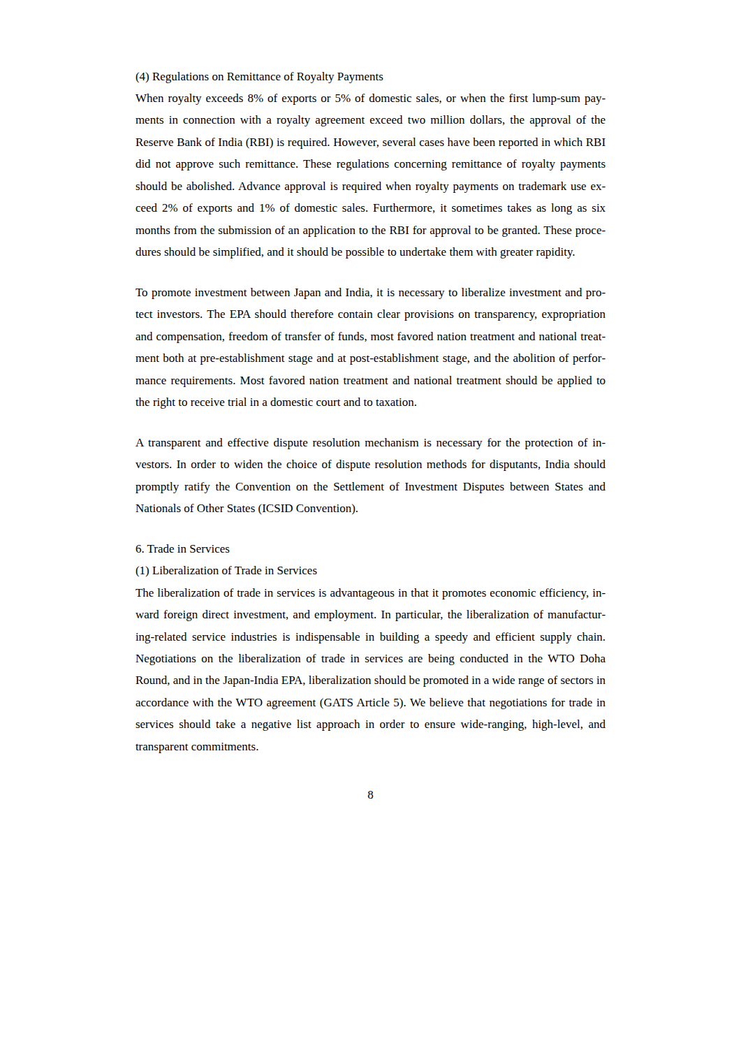(4) Regulations on Remittance of Royalty Payments
When royalty exceeds 8% of exports or 5% of domestic sales, or when the first lump-sum payments in connection with a royalty agreement exceed two million dollars, the approval of the Reserve Bank of India (RBI) is required. However, several cases have been reported in which RBI did not approve such remittance. These regulations concerning remittance of royalty payments should be abolished. Advance approval is required when royalty payments on trademark use exceed 2% of exports and 1% of domestic sales. Furthermore, it sometimes takes as long as six months from the submission of an application to the RBI for approval to be granted. These procedures should be simplified, and it should be possible to undertake them with greater rapidity.
To promote investment between Japan and India, it is necessary to liberalize investment and protect investors. The EPA should therefore contain clear provisions on transparency, expropriation and compensation, freedom of transfer of funds, most favored nation treatment and national treatment both at pre-establishment stage and at post-establishment stage, and the abolition of performance requirements. Most favored nation treatment and national treatment should be applied to the right to receive trial in a domestic court and to taxation.
A transparent and effective dispute resolution mechanism is necessary for the protection of investors. In order to widen the choice of dispute resolution methods for disputants, India should promptly ratify the Convention on the Settlement of Investment Disputes between States and Nationals of Other States (ICSID Convention).
6. Trade in Services
(1) Liberalization of Trade in Services
The liberalization of trade in services is advantageous in that it promotes economic efficiency, inward foreign direct investment, and employment. In particular, the liberalization of manufacturing-related service industries is indispensable in building a speedy and efficient supply chain. Negotiations on the liberalization of trade in services are being conducted in the WTO Doha Round, and in the Japan-India EPA, liberalization should be promoted in a wide range of sectors in accordance with the WTO agreement (GATS Article 5). We believe that negotiations for trade in services should take a negative list approach in order to ensure wide-ranging, high-level, and transparent commitments.
8